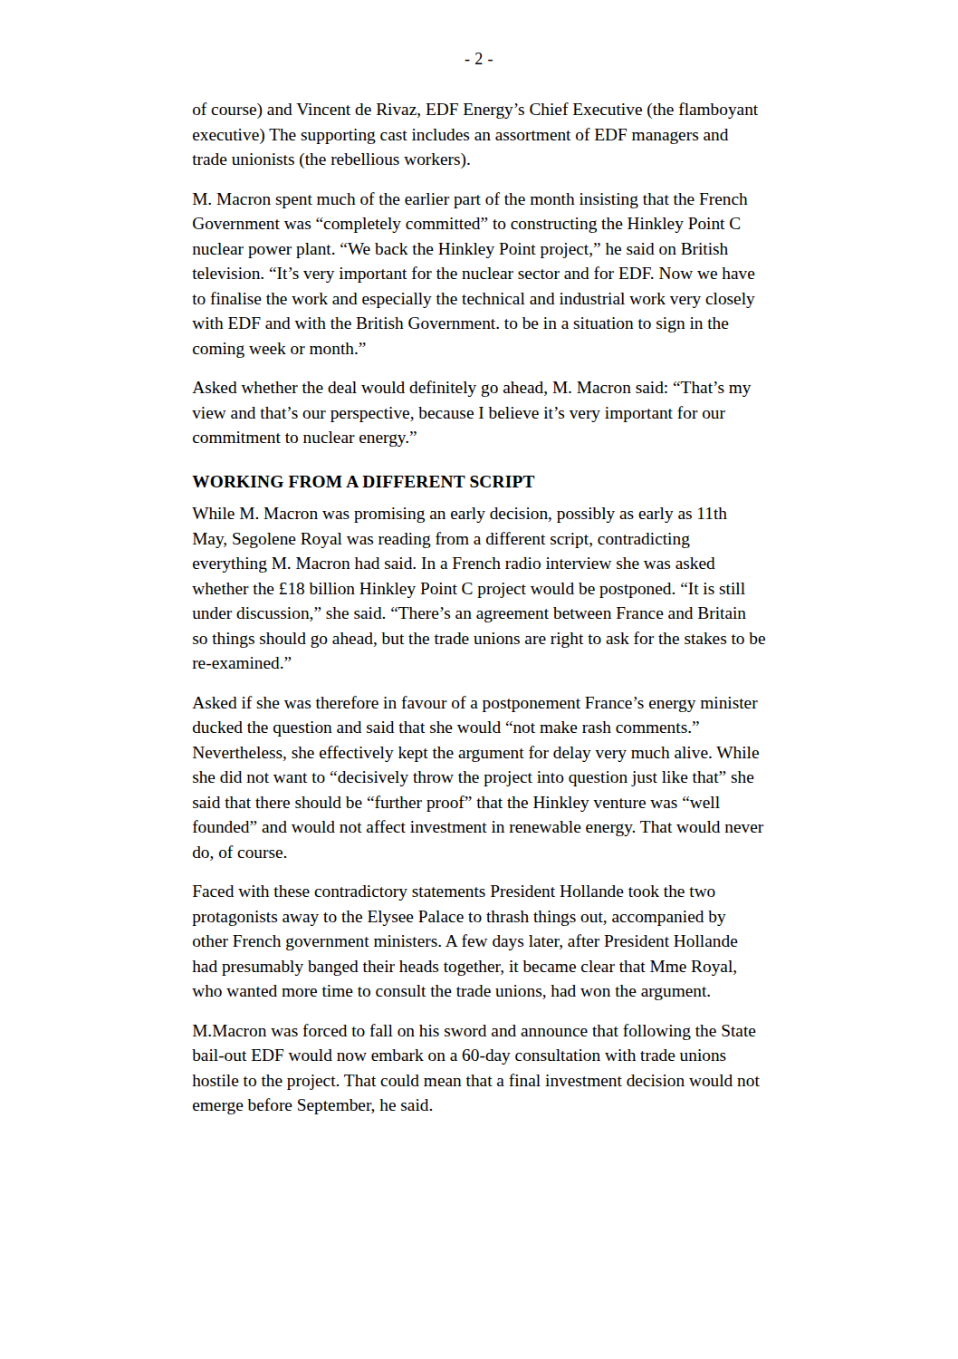- 2 -
of course) and Vincent de Rivaz, EDF Energy’s Chief Executive (the flamboyant executive) The supporting cast includes an assortment of EDF managers and trade unionists (the rebellious workers).
M. Macron spent much of the earlier part of the month insisting that the French Government was “completely committed” to constructing the Hinkley Point C nuclear power plant. “We back the Hinkley Point project,” he said on British television. “It’s very important for the nuclear sector and for EDF. Now we have to finalise the work and especially the technical and industrial work very closely with EDF and with the British Government. to be in a situation to sign in the coming week or month.”
Asked whether the deal would definitely go ahead, M. Macron said: “That’s my view and that’s our perspective, because I believe it’s very important for our commitment to nuclear energy.”
WORKING FROM A DIFFERENT SCRIPT
While M. Macron was promising an early decision, possibly as early as 11th May, Segolene Royal was reading from a different script, contradicting everything M. Macron had said. In a French radio interview she was asked whether the £18 billion Hinkley Point C project would be postponed. “It is still under discussion,” she said. “There’s an agreement between France and Britain so things should go ahead, but the trade unions are right to ask for the stakes to be re-examined.”
Asked if she was therefore in favour of a postponement France’s energy minister ducked the question and said that she would “not make rash comments.” Nevertheless, she effectively kept the argument for delay very much alive. While she did not want to “decisively throw the project into question just like that” she said that there should be “further proof” that the Hinkley venture was “well founded” and would not affect investment in renewable energy. That would never do, of course.
Faced with these contradictory statements President Hollande took the two protagonists away to the Elysee Palace to thrash things out, accompanied by other French government ministers. A few days later, after President Hollande had presumably banged their heads together, it became clear that Mme Royal, who wanted more time to consult the trade unions, had won the argument.
M.Macron was forced to fall on his sword and announce that following the State bail-out EDF would now embark on a 60-day consultation with trade unions hostile to the project. That could mean that a final investment decision would not emerge before September, he said.